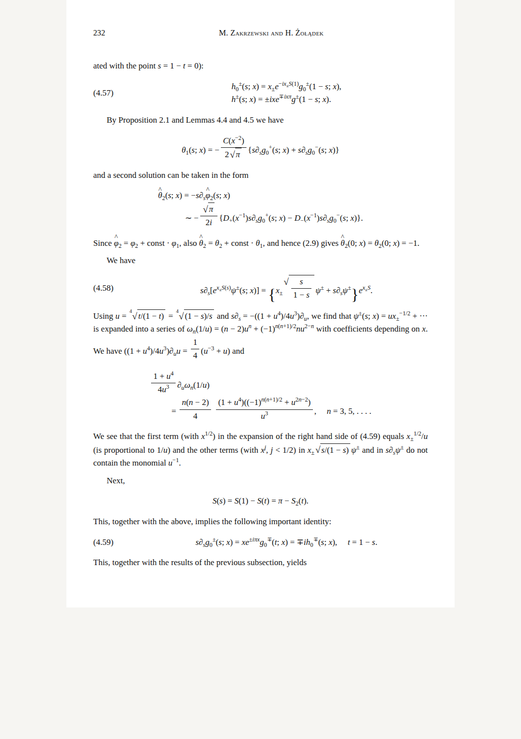232 M. Zakrzewski and H. Żołądek
ated with the point s = 1 − t = 0):
(4.57)
h0±(s; x) = x±e−ix±S(1)g0±(1 − s; x),
h±(s; x) = ±ixe∓ixπg±(1 − s; x).
By Proposition 2.1 and Lemmas 4.4 and 4.5 we have
θ1(s; x) = −C(x−2) 2π{s∂sg0+(s; x) + s∂sg0−(s; x)}
and a second solution can be taken in the form
^θ2(s; x) = −s∂s^φ2(s; x)
∼ −π 2i{D+(x−1)s∂sg0+(s; x) − D−(x−1)s∂sg0−(s; x)}.
Since ^φ2 = φ2 + const · φ1, also ^θ2 = θ2 + const · θ1, and hence (2.9) gives ^θ2(0; x) = θ2(0; x) = −1.
We have
(4.58) s∂s[ex±S(s)ψ±(s; x)] = {x±s 1 − s ψ± + s∂sψ±}ex±S.
Using u = 4 t/(1 − t) = 4(1 − s)/s and s∂s = −((1 + u4)/4u3)∂u, we find that ψ±(s; x) = ux±−1/2 + ··· is expanded into a series of ωn(1/u) = (n − 2)un + (−1)n(n+1)/2nu2−n with coefficients depending on x. We have ((1 + u4)/4u3)∂uu = 14(u−3 + u) and
1 + u44u3∂uωn(1/u)
= n(n − 2) 4 (1 + u4)((−1)n(n+1)/2 + u2n−2) u3, n = 3, 5, . . . .
We see that the first term (with x1/2) in the expansion of the right hand side of (4.59) equals x±1/2/u (is proportional to 1/u) and the other terms (with xj, j < 1/2) in x±s/(1 − s) ψ± and in s∂sψ± do not contain the monomial u−1.
Next,
S(s) = S(1) − S(t) = π − S2(t).
This, together with the above, implies the following important identity:
(4.59) s∂sg0±(s; x) = xe±iπxg0∓(t; x) = ∓ih0∓(s; x), t = 1 − s.
This, together with the results of the previous subsection, yields